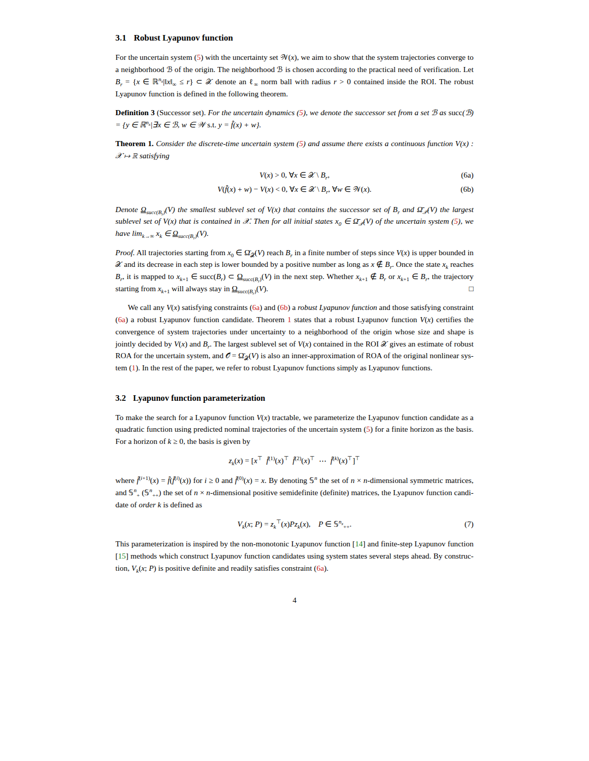3.1 Robust Lyapunov function
For the uncertain system (5) with the uncertainty set 𝒲(x), we aim to show that the system trajectories converge to a neighborhood ℬ of the origin. The neighborhood ℬ is chosen according to the practical need of verification. Let Br = {x ∈ ℝnx|‖x‖∞ ≤ r} ⊂ 𝒳 denote an ℓ∞ norm ball with radius r > 0 contained inside the ROI. The robust Lyapunov function is defined in the following theorem.
Definition 3 (Successor set). For the uncertain dynamics (5), we denote the successor set from a set ℬ as succ(ℬ) = {y ∈ ℝnx|∃x ∈ ℬ, w ∈ 𝒲 s.t. y = f̂(x) + w}.
Theorem 1. Consider the discrete-time uncertain system (5) and assume there exists a continuous function V(x) : 𝒳 ↦ ℝ satisfying
V(x) > 0, ∀x ∈ 𝒳 \ Br, (6a)
V(f̂(x) + w) − V(x) < 0, ∀x ∈ 𝒳 \ Br, ∀w ∈ 𝒲(x). (6b)
Denote Ωsucc(Br)(V) the smallest sublevel set of V(x) that contains the successor set of Br and Ω̄𝒳(V) the largest sublevel set of V(x) that is contained in 𝒳. Then for all initial states x0 ∈ Ω̄𝒳(V) of the uncertain system (5), we have limk→∞ xk ∈ Ωsucc(Br)(V).
Proof. All trajectories starting from x0 ∈ Ω̄𝒳(V) reach Br in a finite number of steps since V(x) is upper bounded in 𝒳 and its decrease in each step is lower bounded by a positive number as long as x ∉ Br. Once the state xk reaches Br, it is mapped to xk+1 ∈ succ(Br) ⊂ Ωsucc(Br)(V) in the next step. Whether xk+1 ∉ Br or xk+1 ∈ Br, the trajectory starting from xk+1 will always stay in Ωsucc(Br)(V). □
We call any V(x) satisfying constraints (6a) and (6b) a robust Lyapunov function and those satisfying constraint (6a) a robust Lyapunov function candidate. Theorem 1 states that a robust Lyapunov function V(x) certifies the convergence of system trajectories under uncertainty to a neighborhood of the origin whose size and shape is jointly decided by V(x) and Br. The largest sublevel set of V(x) contained in the ROI 𝒳 gives an estimate of robust ROA for the uncertain system, and 𝒪̃ = Ω̄𝒳(V) is also an inner-approximation of ROA of the original nonlinear system (1). In the rest of the paper, we refer to robust Lyapunov functions simply as Lyapunov functions.
3.2 Lyapunov function parameterization
To make the search for a Lyapunov function V(x) tractable, we parameterize the Lyapunov function candidate as a quadratic function using predicted nominal trajectories of the uncertain system (5) for a finite horizon as the basis. For a horizon of k ≥ 0, the basis is given by
zk(x) = [x⊤ f̂(1)(x)⊤ f̂(2)(x)⊤ ⋯ f̂(k)(x)⊤]⊤
where f̂(i+1)(x) = f̂(f̂(i)(x)) for i ≥ 0 and f̂(0)(x) = x. By denoting 𝕊n the set of n × n-dimensional symmetric matrices, and 𝕊n+ (𝕊n++) the set of n × n-dimensional positive semidefinite (definite) matrices, the Lyapunov function candidate of order k is defined as
Vk(x; P) = zk⊤(x)Pzk(x), P ∈ 𝕊nx++. (7)
This parameterization is inspired by the non-monotonic Lyapunov function [14] and finite-step Lyapunov function [15] methods which construct Lyapunov function candidates using system states several steps ahead. By construction, Vk(x; P) is positive definite and readily satisfies constraint (6a).
4